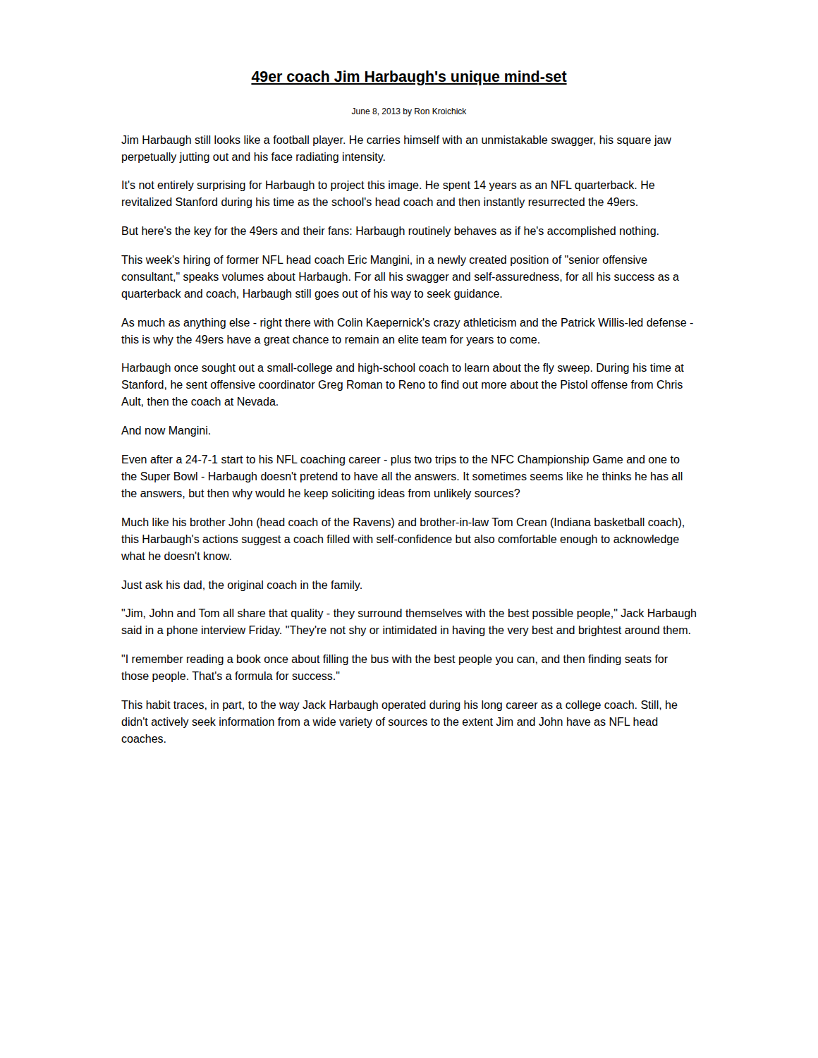49er coach Jim Harbaugh's unique mind-set
June 8, 2013 by Ron Kroichick
Jim Harbaugh still looks like a football player. He carries himself with an unmistakable swagger, his square jaw perpetually jutting out and his face radiating intensity.
It's not entirely surprising for Harbaugh to project this image. He spent 14 years as an NFL quarterback. He revitalized Stanford during his time as the school's head coach and then instantly resurrected the 49ers.
But here's the key for the 49ers and their fans: Harbaugh routinely behaves as if he's accomplished nothing.
This week's hiring of former NFL head coach Eric Mangini, in a newly created position of "senior offensive consultant," speaks volumes about Harbaugh. For all his swagger and self-assuredness, for all his success as a quarterback and coach, Harbaugh still goes out of his way to seek guidance.
As much as anything else - right there with Colin Kaepernick's crazy athleticism and the Patrick Willis-led defense - this is why the 49ers have a great chance to remain an elite team for years to come.
Harbaugh once sought out a small-college and high-school coach to learn about the fly sweep. During his time at Stanford, he sent offensive coordinator Greg Roman to Reno to find out more about the Pistol offense from Chris Ault, then the coach at Nevada.
And now Mangini.
Even after a 24-7-1 start to his NFL coaching career - plus two trips to the NFC Championship Game and one to the Super Bowl - Harbaugh doesn't pretend to have all the answers. It sometimes seems like he thinks he has all the answers, but then why would he keep soliciting ideas from unlikely sources?
Much like his brother John (head coach of the Ravens) and brother-in-law Tom Crean (Indiana basketball coach), this Harbaugh's actions suggest a coach filled with self-confidence but also comfortable enough to acknowledge what he doesn't know.
Just ask his dad, the original coach in the family.
"Jim, John and Tom all share that quality - they surround themselves with the best possible people," Jack Harbaugh said in a phone interview Friday. "They're not shy or intimidated in having the very best and brightest around them.
"I remember reading a book once about filling the bus with the best people you can, and then finding seats for those people. That's a formula for success."
This habit traces, in part, to the way Jack Harbaugh operated during his long career as a college coach. Still, he didn't actively seek information from a wide variety of sources to the extent Jim and John have as NFL head coaches.